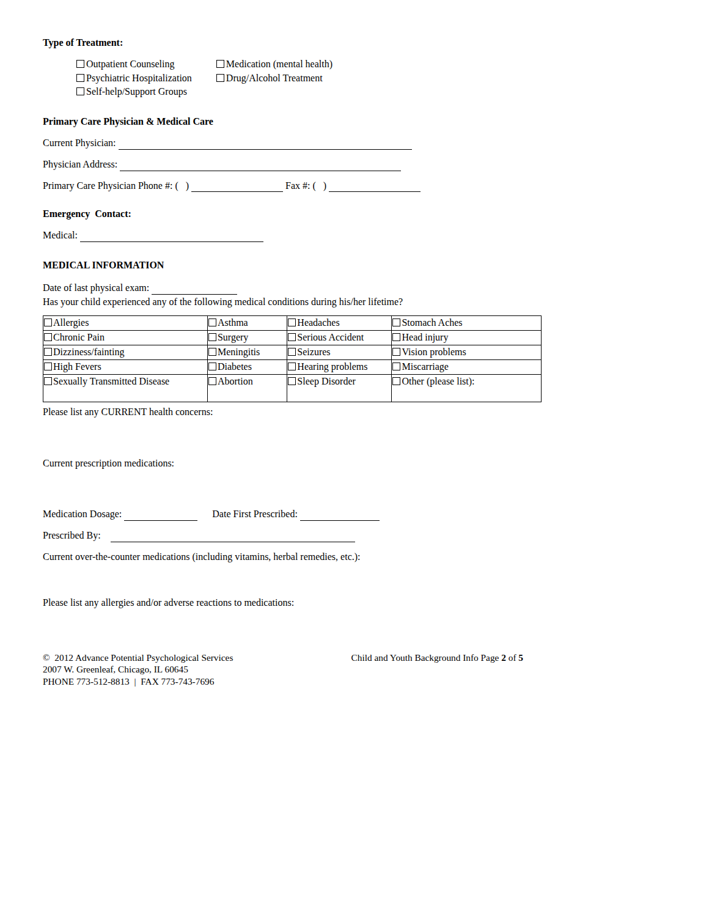Type of Treatment:
| Outpatient Counseling | Medication (mental health) |
| Psychiatric Hospitalization | Drug/Alcohol Treatment |
| Self-help/Support Groups | |
Primary Care Physician & Medical Care
Current Physician:
Physician Address:
Primary Care Physician Phone #: ( ) Fax #: ( )
Emergency Contact:
Medical:
MEDICAL INFORMATION
Date of last physical exam:
Has your child experienced any of the following medical conditions during his/her lifetime?
| Allergies | Asthma | Headaches | Stomach Aches |
| Chronic Pain | Surgery | Serious Accident | Head injury |
| Dizziness/fainting | Meningitis | Seizures | Vision problems |
| High Fevers | Diabetes | Hearing problems | Miscarriage |
| Sexually Transmitted Disease | Abortion | Sleep Disorder | Other (please list): |
Please list any CURRENT health concerns:
Current prescription medications:
Medication Dosage: Date First Prescribed:
Prescribed By:
Current over-the-counter medications (including vitamins, herbal remedies, etc.):
Please list any allergies and/or adverse reactions to medications:
© 2012 Advance Potential Psychological Services
Child and Youth Background Info Page 2 of 5
2007 W. Greenleaf, Chicago, IL 60645
PHONE 773-512-8813 | FAX 773-743-7696